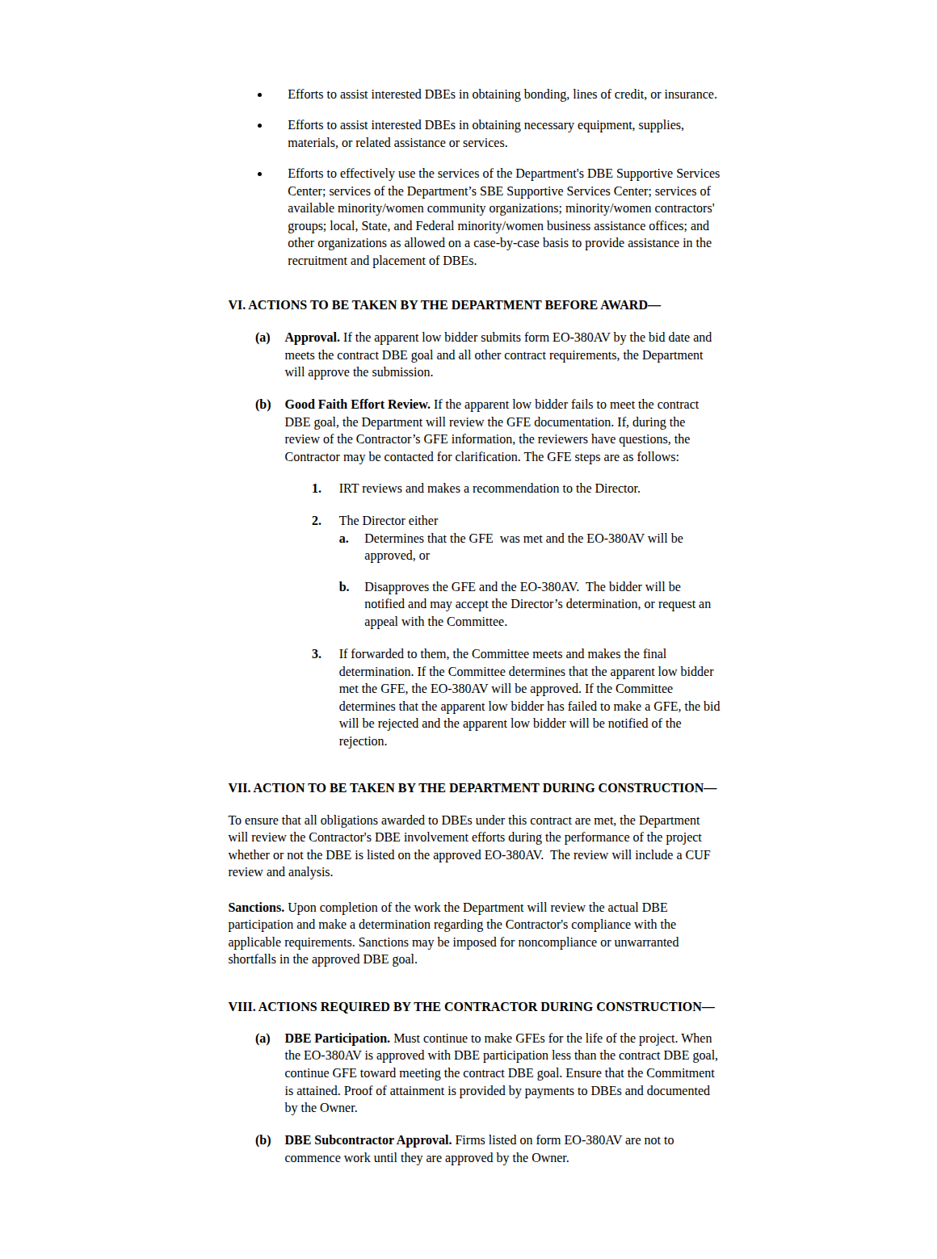Efforts to assist interested DBEs in obtaining bonding, lines of credit, or insurance.
Efforts to assist interested DBEs in obtaining necessary equipment, supplies, materials, or related assistance or services.
Efforts to effectively use the services of the Department's DBE Supportive Services Center; services of the Department’s SBE Supportive Services Center; services of available minority/women community organizations; minority/women contractors' groups; local, State, and Federal minority/women business assistance offices; and other organizations as allowed on a case-by-case basis to provide assistance in the recruitment and placement of DBEs.
VI. Actions to be Taken by the Department Before Award—
(a) Approval. If the apparent low bidder submits form EO-380AV by the bid date and meets the contract DBE goal and all other contract requirements, the Department will approve the submission.
(b) Good Faith Effort Review. If the apparent low bidder fails to meet the contract DBE goal, the Department will review the GFE documentation. If, during the review of the Contractor’s GFE information, the reviewers have questions, the Contractor may be contacted for clarification. The GFE steps are as follows:
1. IRT reviews and makes a recommendation to the Director.
2. The Director either
a. Determines that the GFE was met and the EO-380AV will be approved, or
b. Disapproves the GFE and the EO-380AV. The bidder will be notified and may accept the Director’s determination, or request an appeal with the Committee.
3. If forwarded to them, the Committee meets and makes the final determination. If the Committee determines that the apparent low bidder met the GFE, the EO-380AV will be approved. If the Committee determines that the apparent low bidder has failed to make a GFE, the bid will be rejected and the apparent low bidder will be notified of the rejection.
VII. Action to be Taken by the Department During Construction—
To ensure that all obligations awarded to DBEs under this contract are met, the Department will review the Contractor's DBE involvement efforts during the performance of the project whether or not the DBE is listed on the approved EO-380AV. The review will include a CUF review and analysis.
Sanctions. Upon completion of the work the Department will review the actual DBE participation and make a determination regarding the Contractor's compliance with the applicable requirements. Sanctions may be imposed for noncompliance or unwarranted shortfalls in the approved DBE goal.
VIII. Actions Required by the Contractor During Construction—
(a) DBE Participation. Must continue to make GFEs for the life of the project. When the EO-380AV is approved with DBE participation less than the contract DBE goal, continue GFE toward meeting the contract DBE goal. Ensure that the Commitment is attained. Proof of attainment is provided by payments to DBEs and documented by the Owner.
(b) DBE Subcontractor Approval. Firms listed on form EO-380AV are not to commence work until they are approved by the Owner.